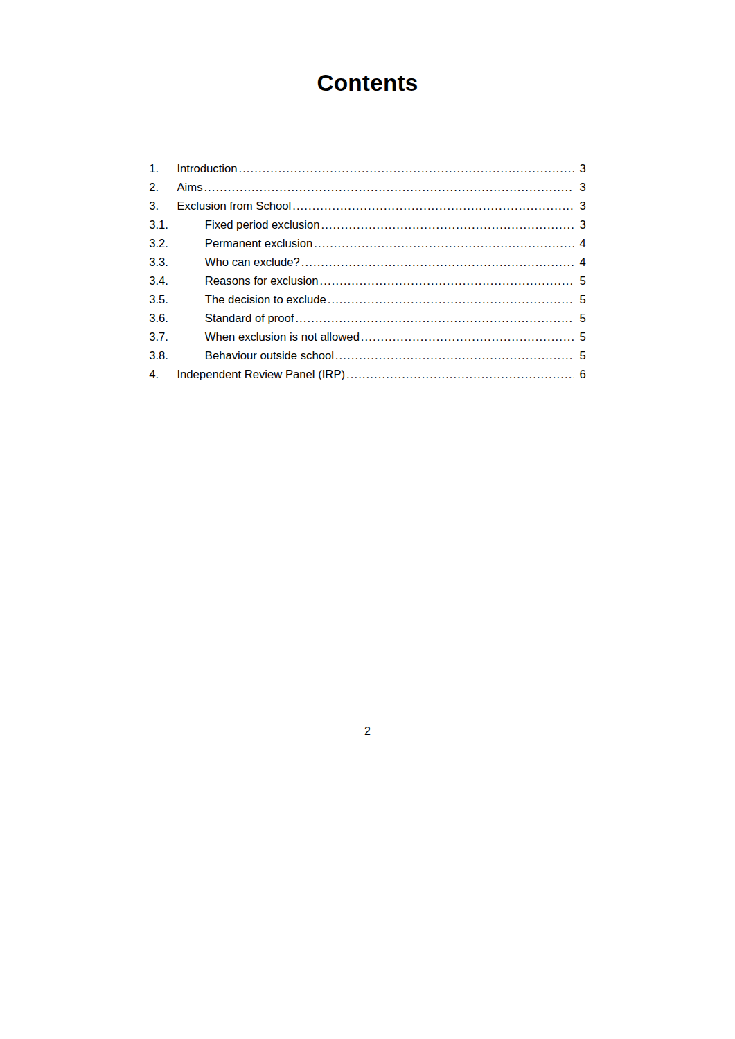Contents
1. Introduction ....................................................................................................... 3
2. Aims .................................................................................................................. 3
3. Exclusion from School ..................................................................................... 3
3.1. Fixed period exclusion ............................................................................. 3
3.2. Permanent exclusion ............................................................................... 4
3.3. Who can exclude? .................................................................................. 4
3.4. Reasons for exclusion ............................................................................. 5
3.5. The decision to exclude ............................................................................ 5
3.6. Standard of proof .................................................................................... 5
3.7. When exclusion is not allowed .............................................................. 5
3.8. Behaviour outside school ......................................................................... 5
4. Independent Review Panel (IRP) .................................................................... 6
2